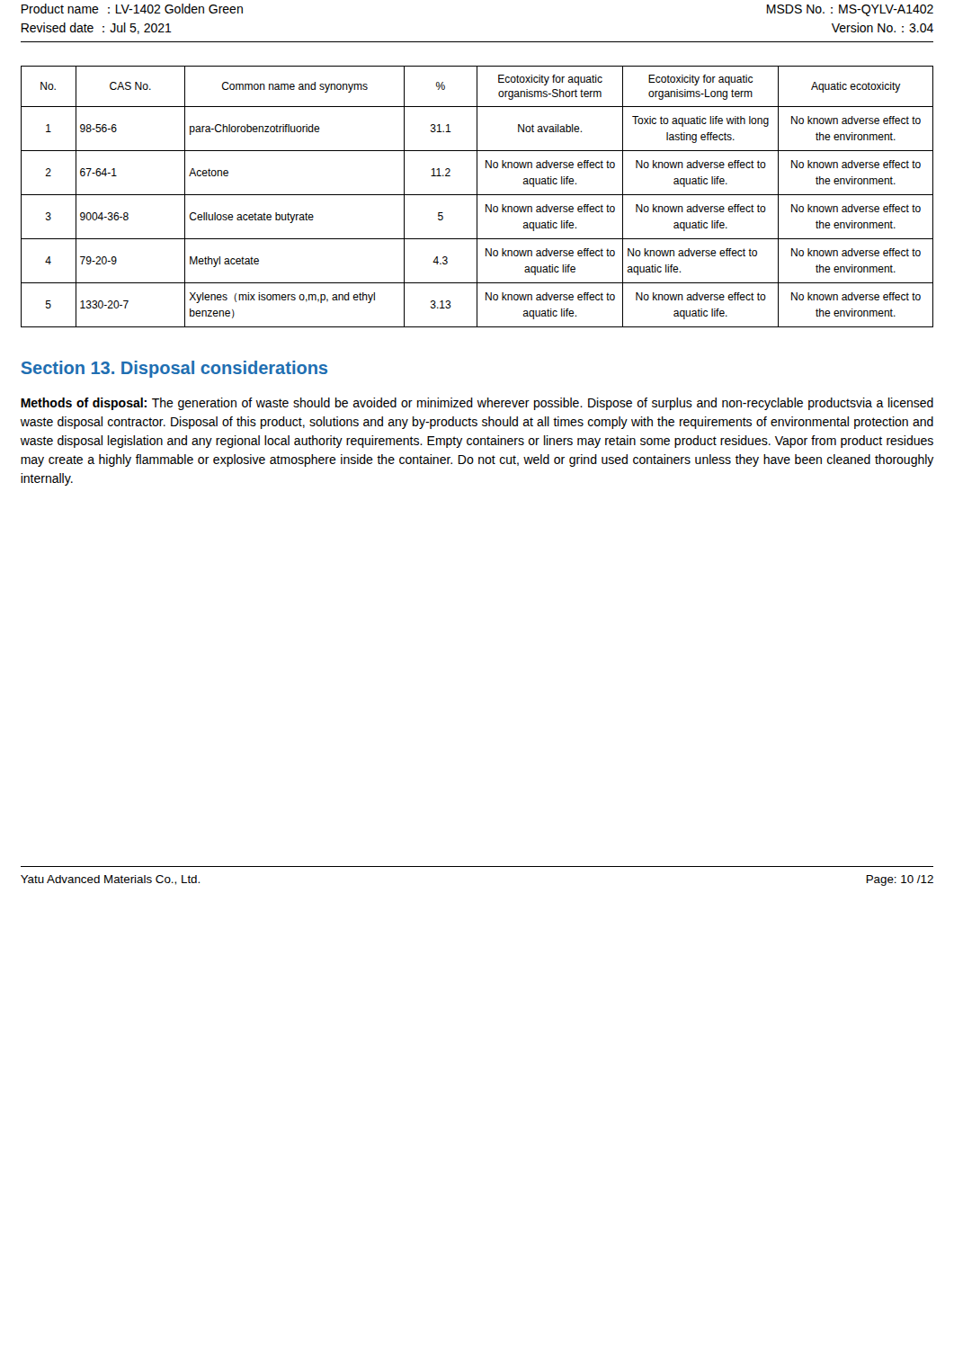Product name ：LV-1402 Golden Green MSDS No.：MS-QYLV-A1402
Revised date ：Jul 5, 2021 Version No.：3.04
| No. | CAS No. | Common name and synonyms | % | Ecotoxicity for aquatic organisms-Short term | Ecotoxicity for aquatic organisims-Long term | Aquatic ecotoxicity |
| --- | --- | --- | --- | --- | --- | --- |
| 1 | 98-56-6 | para-Chlorobenzotrifluoride | 31.1 | Not available. | Toxic to aquatic life with long lasting effects. | No known adverse effect to the environment. |
| 2 | 67-64-1 | Acetone | 11.2 | No known adverse effect to aquatic life. | No known adverse effect to aquatic life. | No known adverse effect to the environment. |
| 3 | 9004-36-8 | Cellulose acetate butyrate | 5 | No known adverse effect to aquatic life. | No known adverse effect to aquatic life. | No known adverse effect to the environment. |
| 4 | 79-20-9 | Methyl acetate | 4.3 | No known adverse effect to aquatic life | No known adverse effect to aquatic life. | No known adverse effect to the environment. |
| 5 | 1330-20-7 | Xylenes（mix isomers o,m,p, and ethyl benzene） | 3.13 | No known adverse effect to aquatic life. | No known adverse effect to aquatic life. | No known adverse effect to the environment. |
Section 13. Disposal considerations
Methods of disposal: The generation of waste should be avoided or minimized wherever possible. Dispose of surplus and non-recyclable productsvia a licensed waste disposal contractor. Disposal of this product, solutions and any by-products should at all times comply with the requirements of environmental protection and waste disposal legislation and any regional local authority requirements. Empty containers or liners may retain some product residues. Vapor from product residues may create a highly flammable or explosive atmosphere inside the container. Do not cut, weld or grind used containers unless they have been cleaned thoroughly internally.
Yatu Advanced Materials Co., Ltd. Page: 10 /12